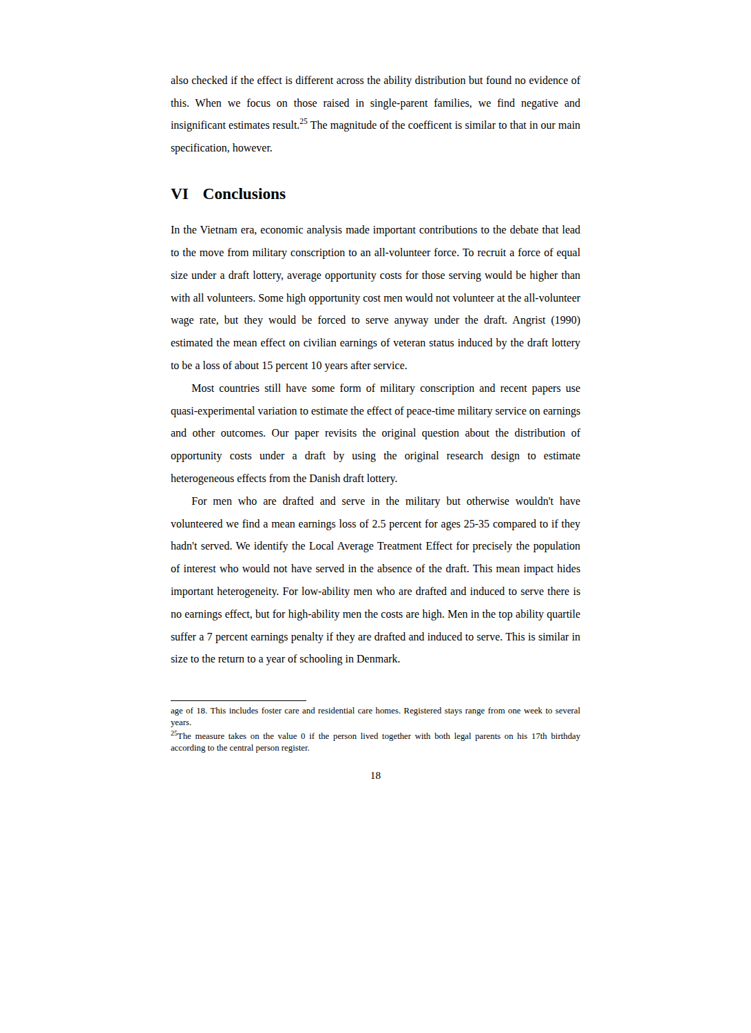also checked if the effect is different across the ability distribution but found no evidence of this. When we focus on those raised in single-parent families, we find negative and insignificant estimates result.25 The magnitude of the coefficent is similar to that in our main specification, however.
VIConclusions
In the Vietnam era, economic analysis made important contributions to the debate that lead to the move from military conscription to an all-volunteer force. To recruit a force of equal size under a draft lottery, average opportunity costs for those serving would be higher than with all volunteers. Some high opportunity cost men would not volunteer at the all-volunteer wage rate, but they would be forced to serve anyway under the draft. Angrist (1990) estimated the mean effect on civilian earnings of veteran status induced by the draft lottery to be a loss of about 15 percent 10 years after service.
Most countries still have some form of military conscription and recent papers use quasi-experimental variation to estimate the effect of peace-time military service on earnings and other outcomes. Our paper revisits the original question about the distribution of opportunity costs under a draft by using the original research design to estimate heterogeneous effects from the Danish draft lottery.
For men who are drafted and serve in the military but otherwise wouldn't have volunteered we find a mean earnings loss of 2.5 percent for ages 25-35 compared to if they hadn't served. We identify the Local Average Treatment Effect for precisely the population of interest who would not have served in the absence of the draft. This mean impact hides important heterogeneity. For low-ability men who are drafted and induced to serve there is no earnings effect, but for high-ability men the costs are high. Men in the top ability quartile suffer a 7 percent earnings penalty if they are drafted and induced to serve. This is similar in size to the return to a year of schooling in Denmark.
age of 18. This includes foster care and residential care homes. Registered stays range from one week to several years.
25The measure takes on the value 0 if the person lived together with both legal parents on his 17th birthday according to the central person register.
18